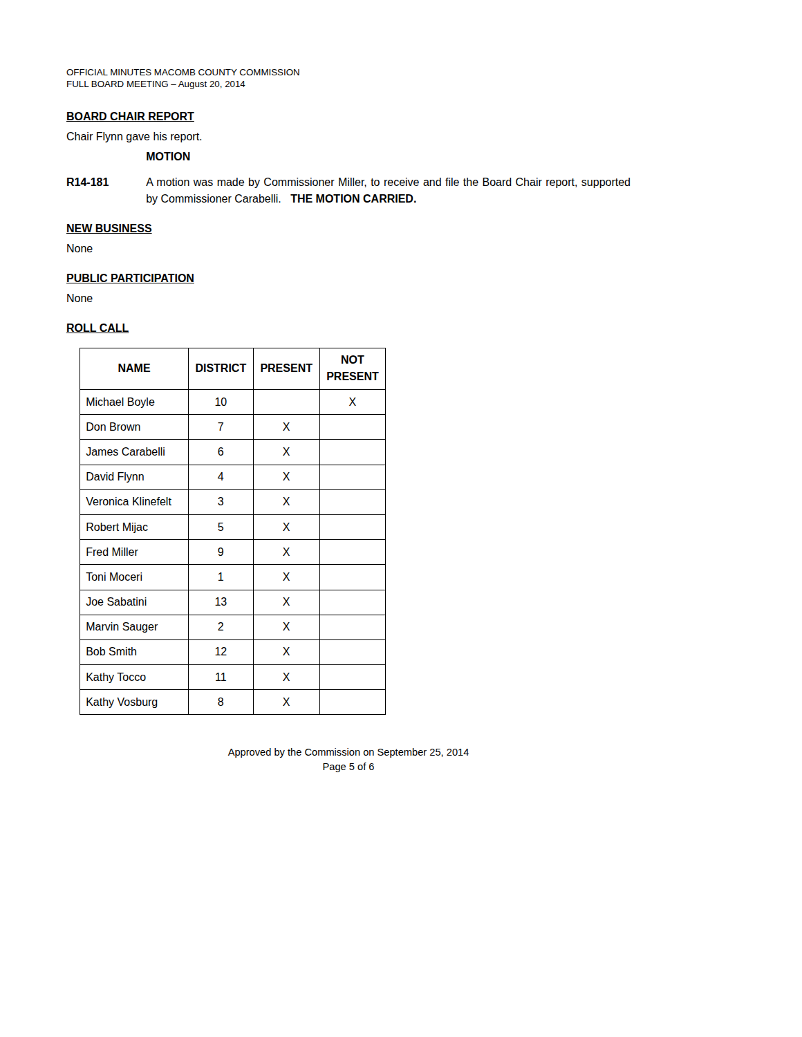OFFICIAL MINUTES MACOMB COUNTY COMMISSION
FULL BOARD MEETING – August 20, 2014
BOARD CHAIR REPORT
Chair Flynn gave his report.
MOTION
R14-181
A motion was made by Commissioner Miller, to receive and file the Board Chair report, supported by Commissioner Carabelli. THE MOTION CARRIED.
NEW BUSINESS
None
PUBLIC PARTICIPATION
None
ROLL CALL
| NAME | DISTRICT | PRESENT | NOT PRESENT |
| --- | --- | --- | --- |
| Michael Boyle | 10 | | X |
| Don Brown | 7 | X | |
| James Carabelli | 6 | X | |
| David Flynn | 4 | X | |
| Veronica Klinefelt | 3 | X | |
| Robert Mijac | 5 | X | |
| Fred Miller | 9 | X | |
| Toni Moceri | 1 | X | |
| Joe Sabatini | 13 | X | |
| Marvin Sauger | 2 | X | |
| Bob Smith | 12 | X | |
| Kathy Tocco | 11 | X | |
| Kathy Vosburg | 8 | X | |
Approved by the Commission on September 25, 2014
Page 5 of 6